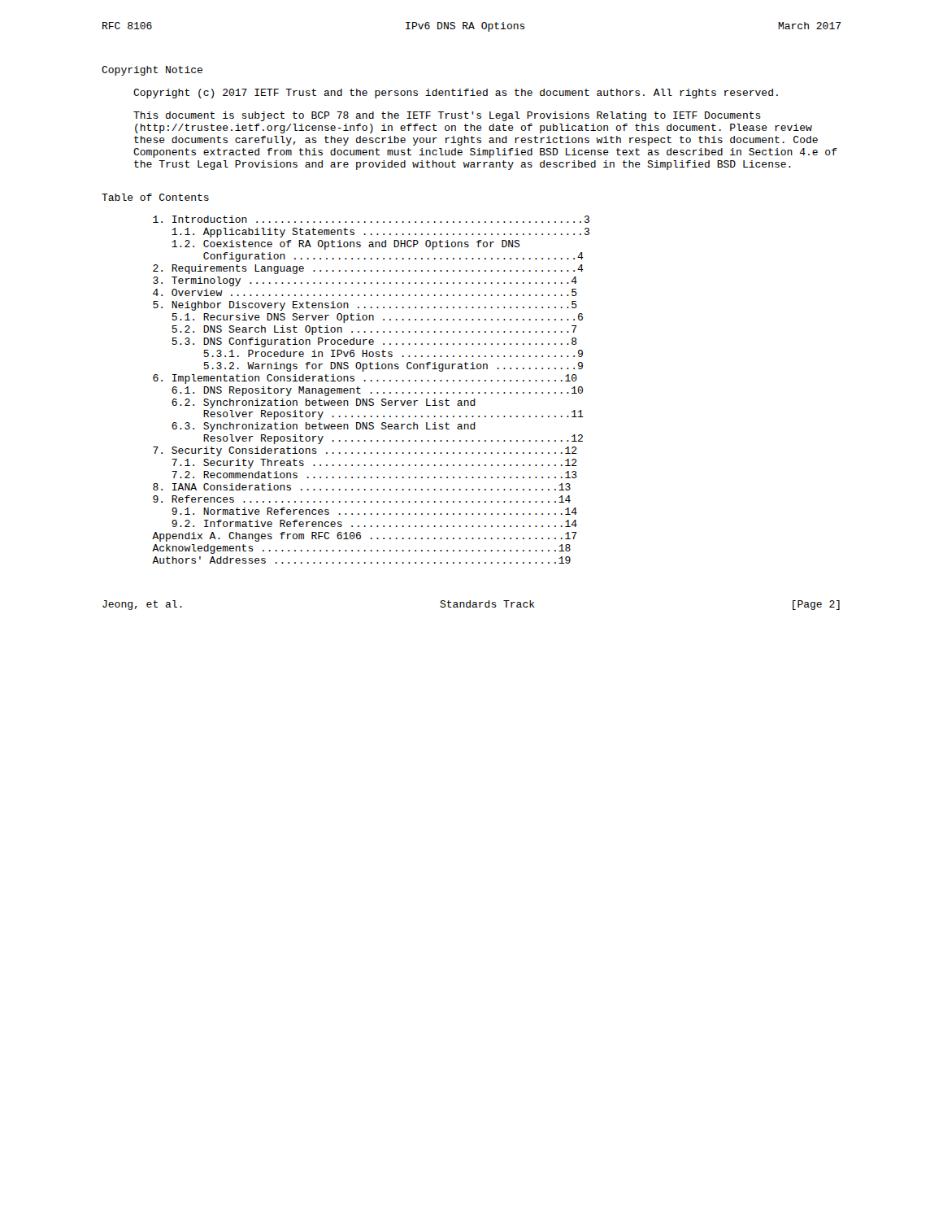RFC 8106 IPv6 DNS RA Options March 2017
Copyright Notice
Copyright (c) 2017 IETF Trust and the persons identified as the document authors. All rights reserved.
This document is subject to BCP 78 and the IETF Trust's Legal Provisions Relating to IETF Documents (http://trustee.ietf.org/license-info) in effect on the date of publication of this document. Please review these documents carefully, as they describe your rights and restrictions with respect to this document. Code Components extracted from this document must include Simplified BSD License text as described in Section 4.e of the Trust Legal Provisions and are provided without warranty as described in the Simplified BSD License.
Table of Contents
   1. Introduction ....................................................3
      1.1. Applicability Statements ...................................3
      1.2. Coexistence of RA Options and DHCP Options for DNS
           Configuration .............................................4
   2. Requirements Language ..........................................4
   3. Terminology ...................................................4
   4. Overview ......................................................5
   5. Neighbor Discovery Extension ..................................5
      5.1. Recursive DNS Server Option ...............................6
      5.2. DNS Search List Option ...................................7
      5.3. DNS Configuration Procedure ..............................8
           5.3.1. Procedure in IPv6 Hosts ............................9
           5.3.2. Warnings for DNS Options Configuration .............9
   6. Implementation Considerations ................................10
      6.1. DNS Repository Management ................................10
      6.2. Synchronization between DNS Server List and
           Resolver Repository ......................................11
      6.3. Synchronization between DNS Search List and
           Resolver Repository ......................................12
   7. Security Considerations ......................................12
      7.1. Security Threats ........................................12
      7.2. Recommendations .........................................13
   8. IANA Considerations .........................................13
   9. References ..................................................14
      9.1. Normative References ....................................14
      9.2. Informative References ..................................14
   Appendix A. Changes from RFC 6106 ...............................17
   Acknowledgements ...............................................18
   Authors' Addresses .............................................19
Jeong, et al. Standards Track [Page 2]